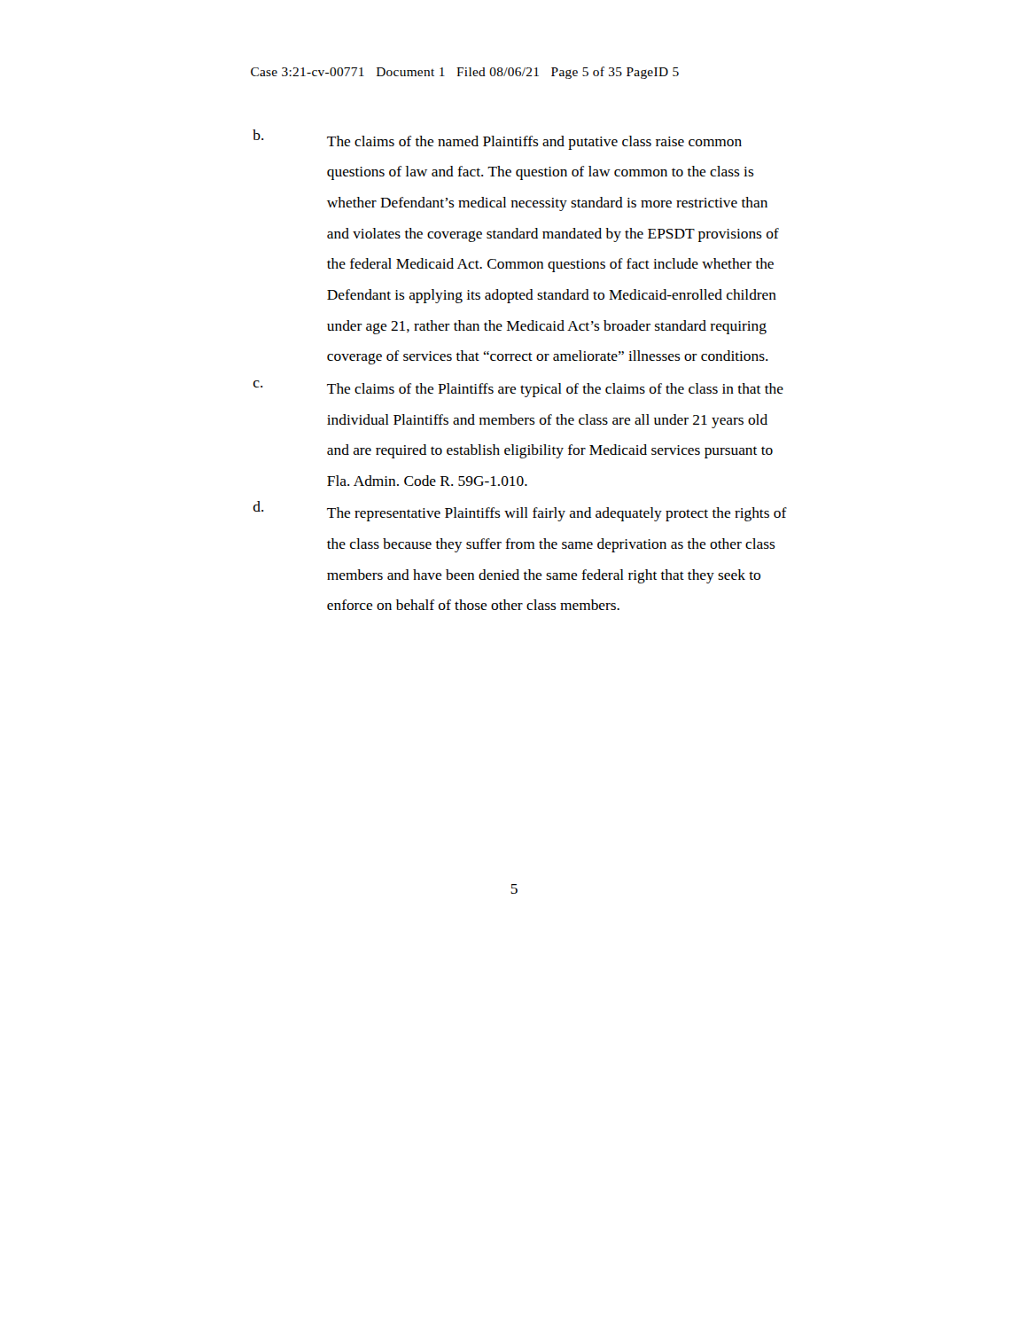Case 3:21-cv-00771 Document 1 Filed 08/06/21 Page 5 of 35 PageID 5
b.
The claims of the named Plaintiffs and putative class raise common questions of law and fact. The question of law common to the class is whether Defendant’s medical necessity standard is more restrictive than and violates the coverage standard mandated by the EPSDT provisions of the federal Medicaid Act. Common questions of fact include whether the Defendant is applying its adopted standard to Medicaid-enrolled children under age 21, rather than the Medicaid Act’s broader standard requiring coverage of services that “correct or ameliorate” illnesses or conditions.
c.
The claims of the Plaintiffs are typical of the claims of the class in that the individual Plaintiffs and members of the class are all under 21 years old and are required to establish eligibility for Medicaid services pursuant to Fla. Admin. Code R. 59G-1.010.
d.
The representative Plaintiffs will fairly and adequately protect the rights of the class because they suffer from the same deprivation as the other class members and have been denied the same federal right that they seek to enforce on behalf of those other class members.
5